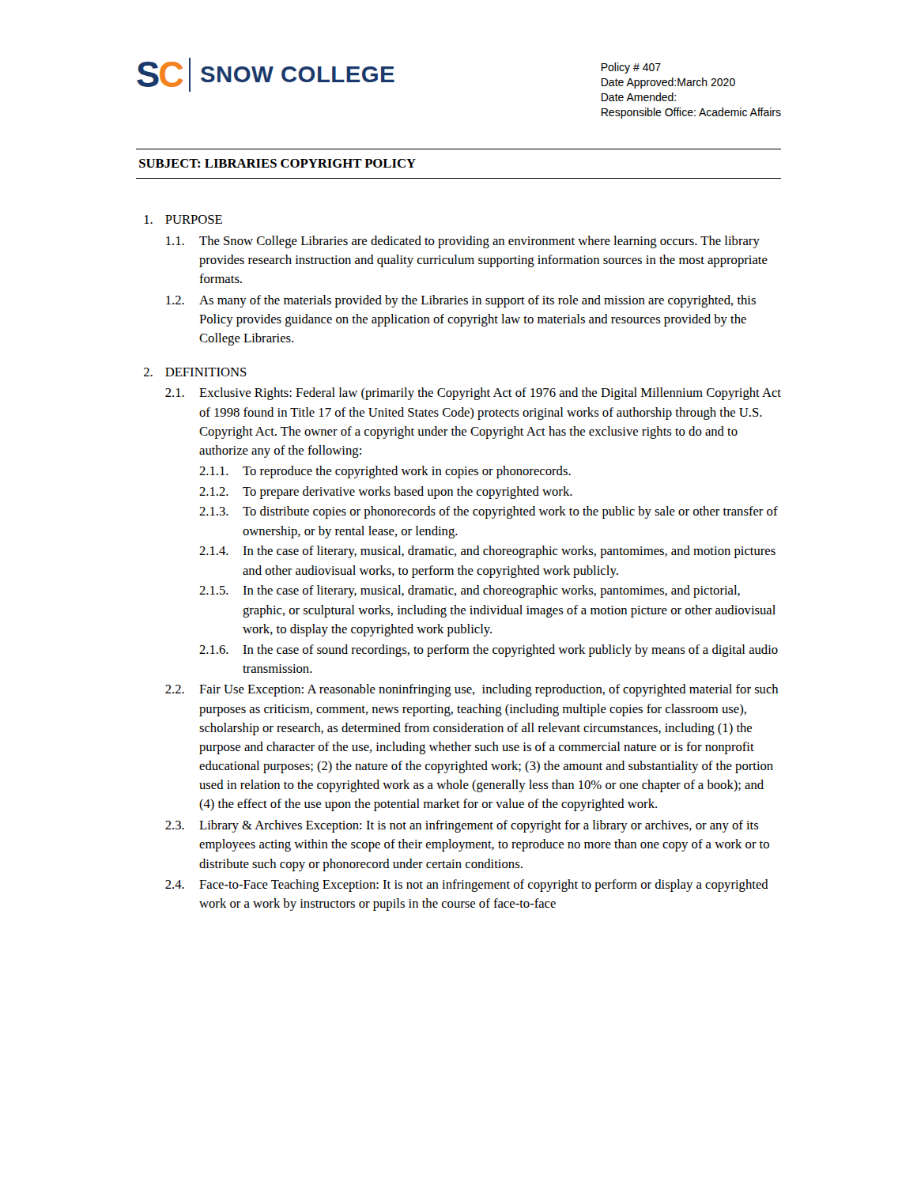SC SNOW COLLEGE
Policy # 407
Date Approved:March 2020
Date Amended:
Responsible Office: Academic Affairs
SUBJECT: LIBRARIES COPYRIGHT POLICY
PURPOSE
The Snow College Libraries are dedicated to providing an environment where learning occurs. The library provides research instruction and quality curriculum supporting information sources in the most appropriate formats.
As many of the materials provided by the Libraries in support of its role and mission are copyrighted, this Policy provides guidance on the application of copyright law to materials and resources provided by the College Libraries.
DEFINITIONS
Exclusive Rights: Federal law (primarily the Copyright Act of 1976 and the Digital Millennium Copyright Act of 1998 found in Title 17 of the United States Code) protects original works of authorship through the U.S. Copyright Act. The owner of a copyright under the Copyright Act has the exclusive rights to do and to authorize any of the following:
To reproduce the copyrighted work in copies or phonorecords.
To prepare derivative works based upon the copyrighted work.
To distribute copies or phonorecords of the copyrighted work to the public by sale or other transfer of ownership, or by rental lease, or lending.
In the case of literary, musical, dramatic, and choreographic works, pantomimes, and motion pictures and other audiovisual works, to perform the copyrighted work publicly.
In the case of literary, musical, dramatic, and choreographic works, pantomimes, and pictorial, graphic, or sculptural works, including the individual images of a motion picture or other audiovisual work, to display the copyrighted work publicly.
In the case of sound recordings, to perform the copyrighted work publicly by means of a digital audio transmission.
Fair Use Exception: A reasonable noninfringing use, including reproduction, of copyrighted material for such purposes as criticism, comment, news reporting, teaching (including multiple copies for classroom use), scholarship or research, as determined from consideration of all relevant circumstances, including (1) the purpose and character of the use, including whether such use is of a commercial nature or is for nonprofit educational purposes; (2) the nature of the copyrighted work; (3) the amount and substantiality of the portion used in relation to the copyrighted work as a whole (generally less than 10% or one chapter of a book); and (4) the effect of the use upon the potential market for or value of the copyrighted work.
Library & Archives Exception: It is not an infringement of copyright for a library or archives, or any of its employees acting within the scope of their employment, to reproduce no more than one copy of a work or to distribute such copy or phonorecord under certain conditions.
Face-to-Face Teaching Exception: It is not an infringement of copyright to perform or display a copyrighted work or a work by instructors or pupils in the course of face-to-face